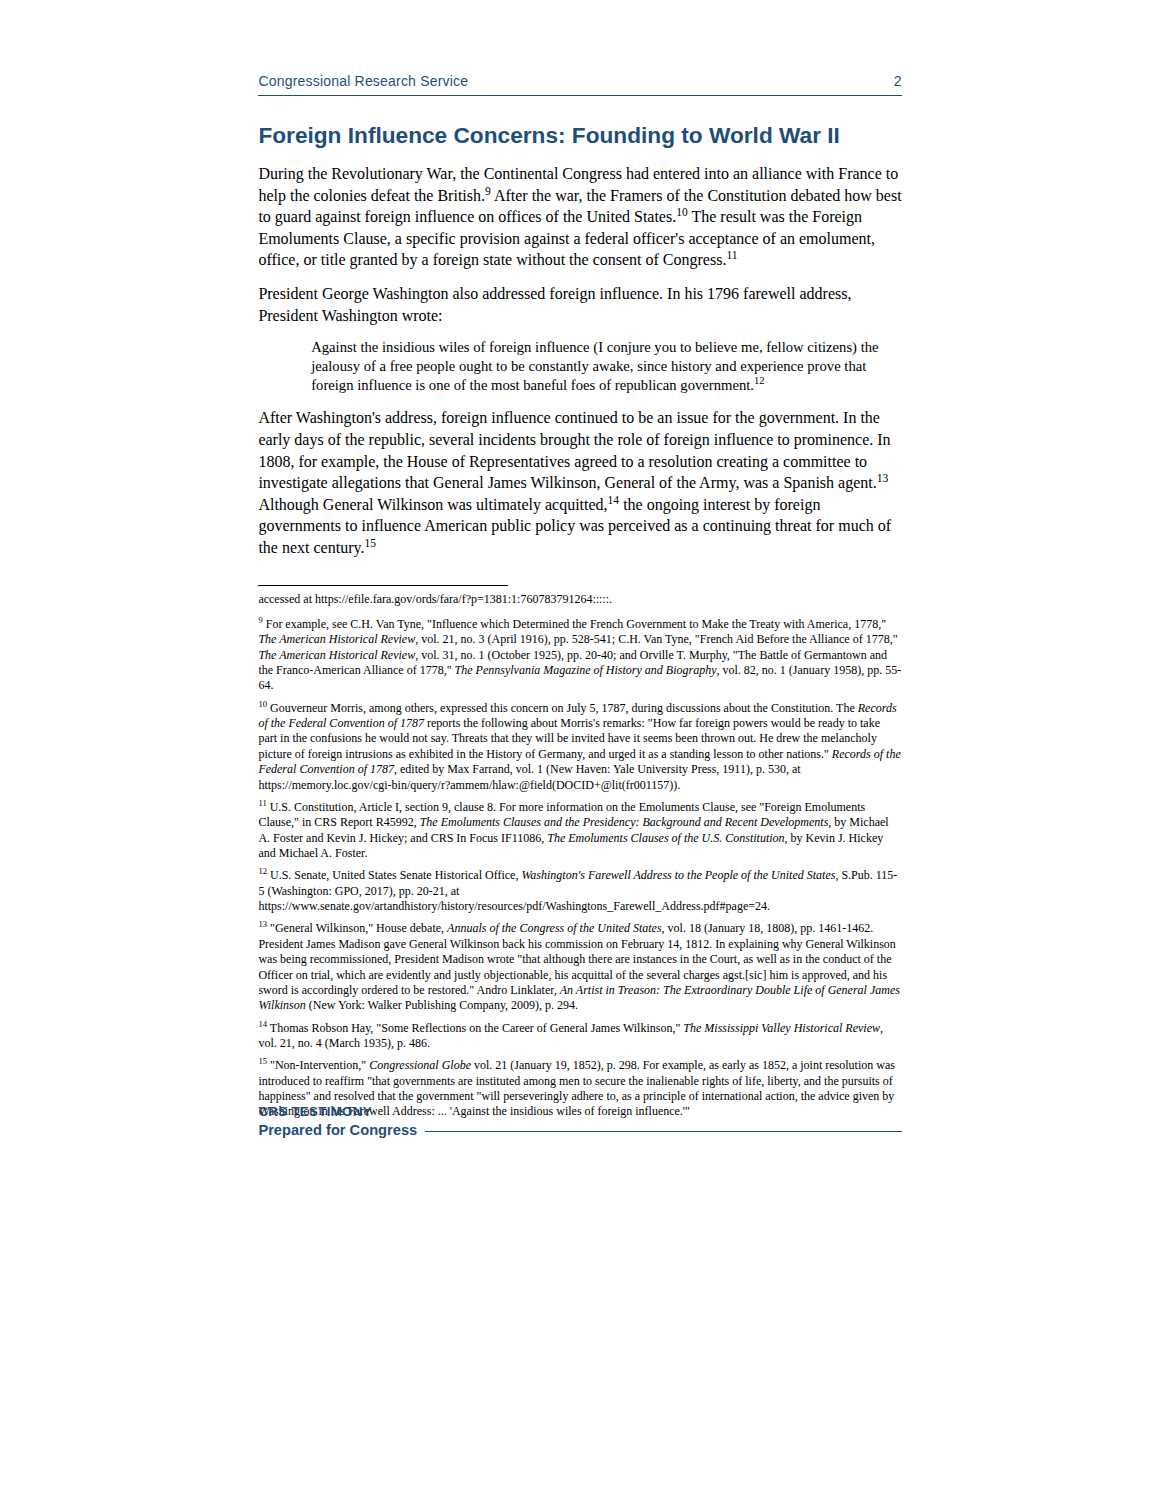Congressional Research Service
2
Foreign Influence Concerns: Founding to World War II
During the Revolutionary War, the Continental Congress had entered into an alliance with France to help the colonies defeat the British.9 After the war, the Framers of the Constitution debated how best to guard against foreign influence on offices of the United States.10 The result was the Foreign Emoluments Clause, a specific provision against a federal officer's acceptance of an emolument, office, or title granted by a foreign state without the consent of Congress.11
President George Washington also addressed foreign influence. In his 1796 farewell address, President Washington wrote:
Against the insidious wiles of foreign influence (I conjure you to believe me, fellow citizens) the jealousy of a free people ought to be constantly awake, since history and experience prove that foreign influence is one of the most baneful foes of republican government.12
After Washington's address, foreign influence continued to be an issue for the government. In the early days of the republic, several incidents brought the role of foreign influence to prominence. In 1808, for example, the House of Representatives agreed to a resolution creating a committee to investigate allegations that General James Wilkinson, General of the Army, was a Spanish agent.13 Although General Wilkinson was ultimately acquitted,14 the ongoing interest by foreign governments to influence American public policy was perceived as a continuing threat for much of the next century.15
accessed at https://efile.fara.gov/ords/fara/f?p=1381:1:760783791264:::::.
9 For example, see C.H. Van Tyne, "Influence which Determined the French Government to Make the Treaty with America, 1778," The American Historical Review, vol. 21, no. 3 (April 1916), pp. 528-541; C.H. Van Tyne, "French Aid Before the Alliance of 1778," The American Historical Review, vol. 31, no. 1 (October 1925), pp. 20-40; and Orville T. Murphy, "The Battle of Germantown and the Franco-American Alliance of 1778," The Pennsylvania Magazine of History and Biography, vol. 82, no. 1 (January 1958), pp. 55-64.
10 Gouverneur Morris, among others, expressed this concern on July 5, 1787, during discussions about the Constitution. The Records of the Federal Convention of 1787 reports the following about Morris's remarks: "How far foreign powers would be ready to take part in the confusions he would not say. Threats that they will be invited have it seems been thrown out. He drew the melancholy picture of foreign intrusions as exhibited in the History of Germany, and urged it as a standing lesson to other nations." Records of the Federal Convention of 1787, edited by Max Farrand, vol. 1 (New Haven: Yale University Press, 1911), p. 530, at https://memory.loc.gov/cgi-bin/query/r?ammem/hlaw:@field(DOCID+@lit(fr001157)).
11 U.S. Constitution, Article I, section 9, clause 8. For more information on the Emoluments Clause, see "Foreign Emoluments Clause," in CRS Report R45992, The Emoluments Clauses and the Presidency: Background and Recent Developments, by Michael A. Foster and Kevin J. Hickey; and CRS In Focus IF11086, The Emoluments Clauses of the U.S. Constitution, by Kevin J. Hickey and Michael A. Foster.
12 U.S. Senate, United States Senate Historical Office, Washington's Farewell Address to the People of the United States, S.Pub. 115-5 (Washington: GPO, 2017), pp. 20-21, at
https://www.senate.gov/artandhistory/history/resources/pdf/Washingtons_Farewell_Address.pdf#page=24.
13 "General Wilkinson," House debate, Annuals of the Congress of the United States, vol. 18 (January 18, 1808), pp. 1461-1462. President James Madison gave General Wilkinson back his commission on February 14, 1812. In explaining why General Wilkinson was being recommissioned, President Madison wrote "that although there are instances in the Court, as well as in the conduct of the Officer on trial, which are evidently and justly objectionable, his acquittal of the several charges agst.[sic] him is approved, and his sword is accordingly ordered to be restored." Andro Linklater, An Artist in Treason: The Extraordinary Double Life of General James Wilkinson (New York: Walker Publishing Company, 2009), p. 294.
14 Thomas Robson Hay, "Some Reflections on the Career of General James Wilkinson," The Mississippi Valley Historical Review, vol. 21, no. 4 (March 1935), p. 486.
15 "Non-Intervention," Congressional Globe vol. 21 (January 19, 1852), p. 298. For example, as early as 1852, a joint resolution was introduced to reaffirm "that governments are instituted among men to secure the inalienable rights of life, liberty, and the pursuits of happiness" and resolved that the government "will perseveringly adhere to, as a principle of international action, the advice given by Washington in his Farewell Address: ... 'Against the insidious wiles of foreign influence.'"
CRS TESTIMONY
Prepared for Congress